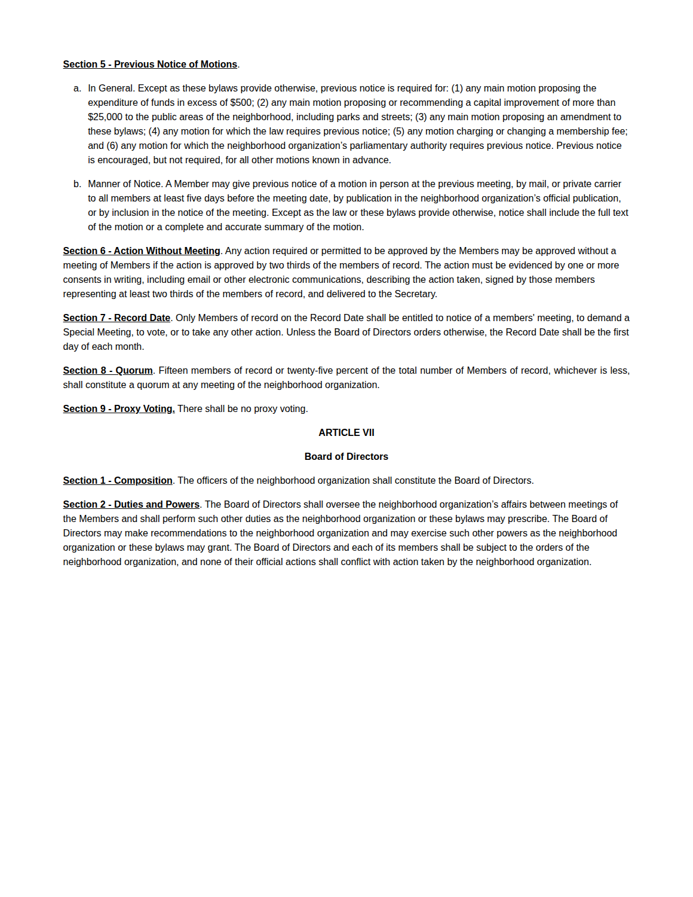Section 5 - Previous Notice of Motions.
In General. Except as these bylaws provide otherwise, previous notice is required for: (1) any main motion proposing the expenditure of funds in excess of $500; (2) any main motion proposing or recommending a capital improvement of more than $25,000 to the public areas of the neighborhood, including parks and streets; (3) any main motion proposing an amendment to these bylaws; (4) any motion for which the law requires previous notice; (5) any motion charging or changing a membership fee; and (6) any motion for which the neighborhood organization’s parliamentary authority requires previous notice. Previous notice is encouraged, but not required, for all other motions known in advance.
Manner of Notice. A Member may give previous notice of a motion in person at the previous meeting, by mail, or private carrier to all members at least five days before the meeting date, by publication in the neighborhood organization’s official publication, or by inclusion in the notice of the meeting. Except as the law or these bylaws provide otherwise, notice shall include the full text of the motion or a complete and accurate summary of the motion.
Section 6 - Action Without Meeting. Any action required or permitted to be approved by the Members may be approved without a meeting of Members if the action is approved by two thirds of the members of record. The action must be evidenced by one or more consents in writing, including email or other electronic communications, describing the action taken, signed by those members representing at least two thirds of the members of record, and delivered to the Secretary.
Section 7 - Record Date. Only Members of record on the Record Date shall be entitled to notice of a members' meeting, to demand a Special Meeting, to vote, or to take any other action. Unless the Board of Directors orders otherwise, the Record Date shall be the first day of each month.
Section 8 - Quorum. Fifteen members of record or twenty-five percent of the total number of Members of record, whichever is less, shall constitute a quorum at any meeting of the neighborhood organization.
Section 9 - Proxy Voting. There shall be no proxy voting.
ARTICLE VII
Board of Directors
Section 1 - Composition. The officers of the neighborhood organization shall constitute the Board of Directors.
Section 2 - Duties and Powers. The Board of Directors shall oversee the neighborhood organization’s affairs between meetings of the Members and shall perform such other duties as the neighborhood organization or these bylaws may prescribe. The Board of Directors may make recommendations to the neighborhood organization and may exercise such other powers as the neighborhood organization or these bylaws may grant. The Board of Directors and each of its members shall be subject to the orders of the neighborhood organization, and none of their official actions shall conflict with action taken by the neighborhood organization.